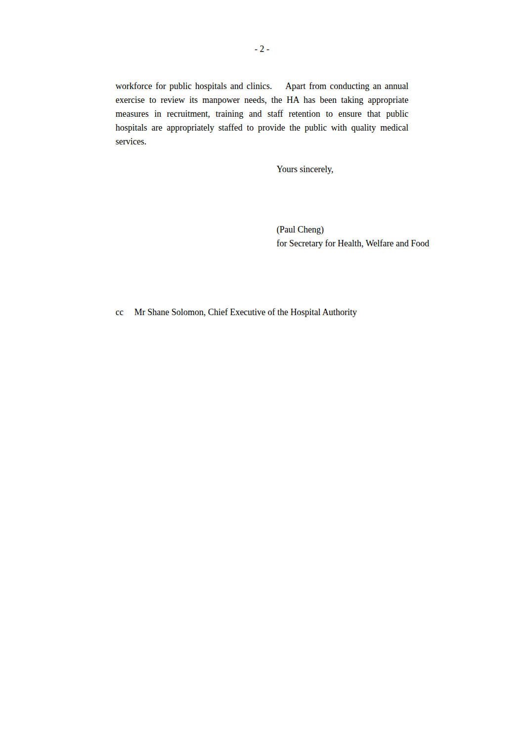- 2 -
workforce for public hospitals and clinics. Apart from conducting an annual exercise to review its manpower needs, the HA has been taking appropriate measures in recruitment, training and staff retention to ensure that public hospitals are appropriately staffed to provide the public with quality medical services.
Yours sincerely,
(Paul Cheng)
for Secretary for Health, Welfare and Food
cc Mr Shane Solomon, Chief Executive of the Hospital Authority